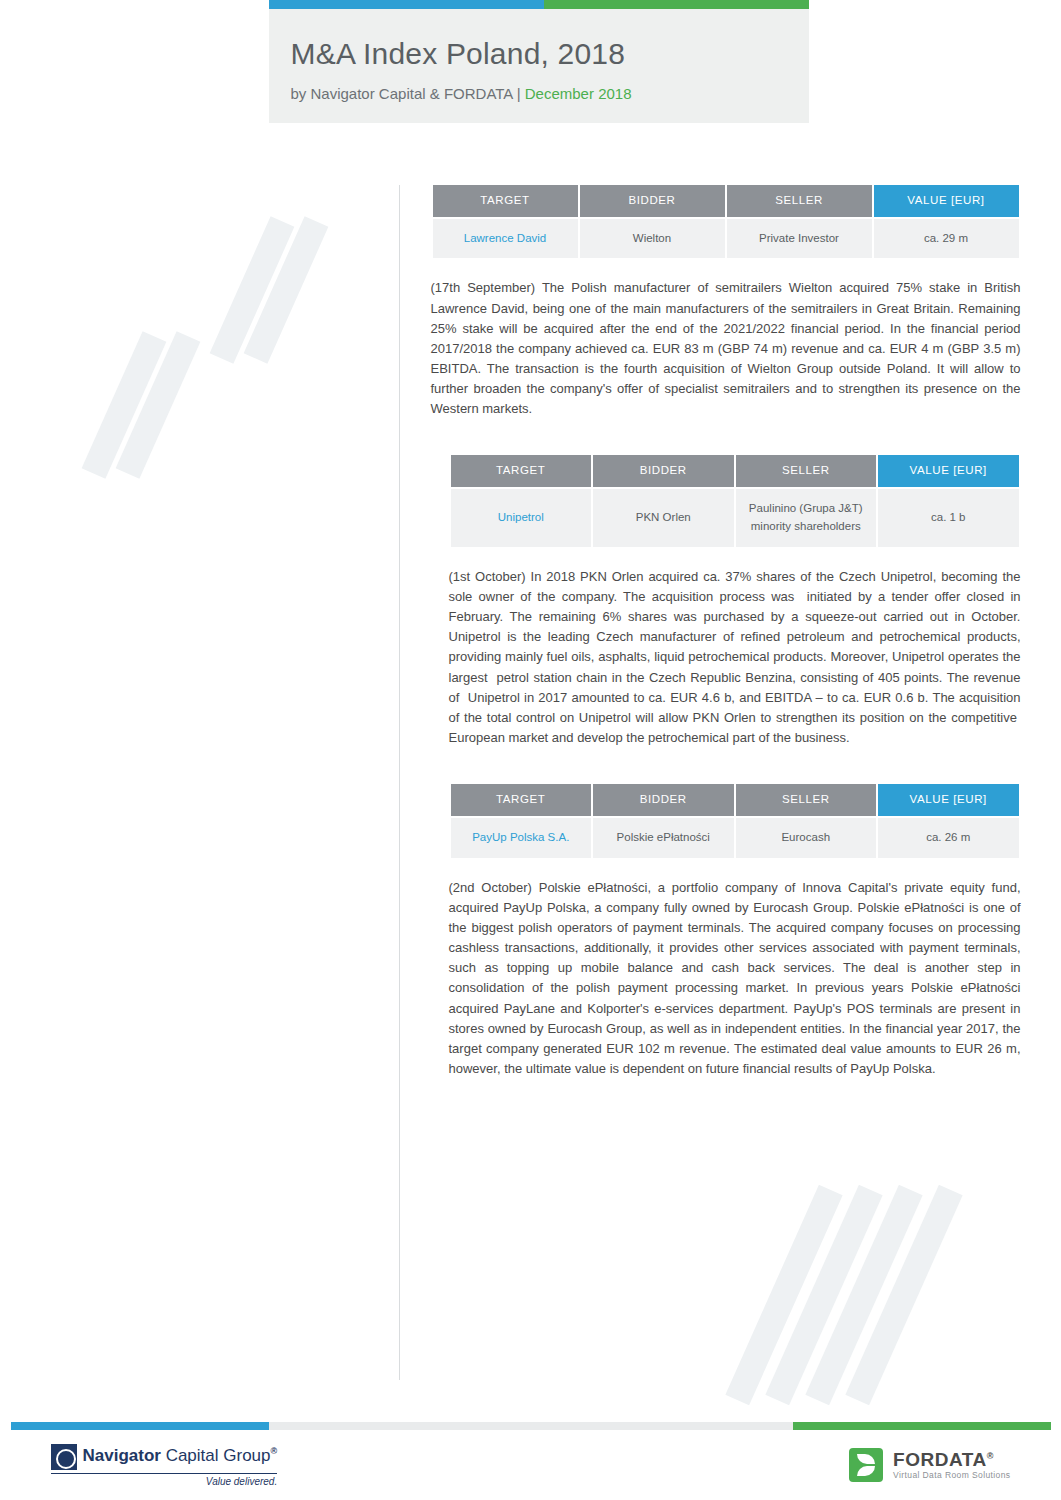M&A Index Poland, 2018
by Navigator Capital & FORDATA | December 2018
| Target | Bidder | Seller | Value [EUR] |
| --- | --- | --- | --- |
| Lawrence David | Wielton | Private Investor | ca. 29 m |
(17th September) The Polish manufacturer of semitrailers Wielton acquired 75% stake in British Lawrence David, being one of the main manufacturers of the semitrailers in Great Britain. Remaining 25% stake will be acquired after the end of the 2021/2022 financial period. In the financial period 2017/2018 the company achieved ca. EUR 83 m (GBP 74 m) revenue and ca. EUR 4 m (GBP 3.5 m) EBITDA. The transaction is the fourth acquisition of Wielton Group outside Poland. It will allow to further broaden the company's offer of specialist semitrailers and to strengthen its presence on the Western markets.
| Target | Bidder | Seller | Value [EUR] |
| --- | --- | --- | --- |
| Unipetrol | PKN Orlen | Paulinino (Grupa J&T) minority shareholders | ca. 1 b |
(1st October) In 2018 PKN Orlen acquired ca. 37% shares of the Czech Unipetrol, becoming the sole owner of the company. The acquisition process was initiated by a tender offer closed in February. The remaining 6% shares was purchased by a squeeze-out carried out in October. Unipetrol is the leading Czech manufacturer of refined petroleum and petrochemical products, providing mainly fuel oils, asphalts, liquid petrochemical products. Moreover, Unipetrol operates the largest petrol station chain in the Czech Republic Benzina, consisting of 405 points. The revenue of Unipetrol in 2017 amounted to ca. EUR 4.6 b, and EBITDA – to ca. EUR 0.6 b. The acquisition of the total control on Unipetrol will allow PKN Orlen to strengthen its position on the competitive European market and develop the petrochemical part of the business.
| Target | Bidder | Seller | Value [EUR] |
| --- | --- | --- | --- |
| PayUp Polska S.A. | Polskie ePłatności | Eurocash | ca. 26 m |
(2nd October) Polskie ePłatności, a portfolio company of Innova Capital's private equity fund, acquired PayUp Polska, a company fully owned by Eurocash Group. Polskie ePłatności is one of the biggest polish operators of payment terminals. The acquired company focuses on processing cashless transactions, additionally, it provides other services associated with payment terminals, such as topping up mobile balance and cash back services. The deal is another step in consolidation of the polish payment processing market. In previous years Polskie ePłatności acquired PayLane and Kolporter's e-services department. PayUp's POS terminals are present in stores owned by Eurocash Group, as well as in independent entities. In the financial year 2017, the target company generated EUR 102 m revenue. The estimated deal value amounts to EUR 26 m, however, the ultimate value is dependent on future financial results of PayUp Polska.
Navigator Capital Group®
Value delivered.
FORDATA®
Virtual Data Room Solutions